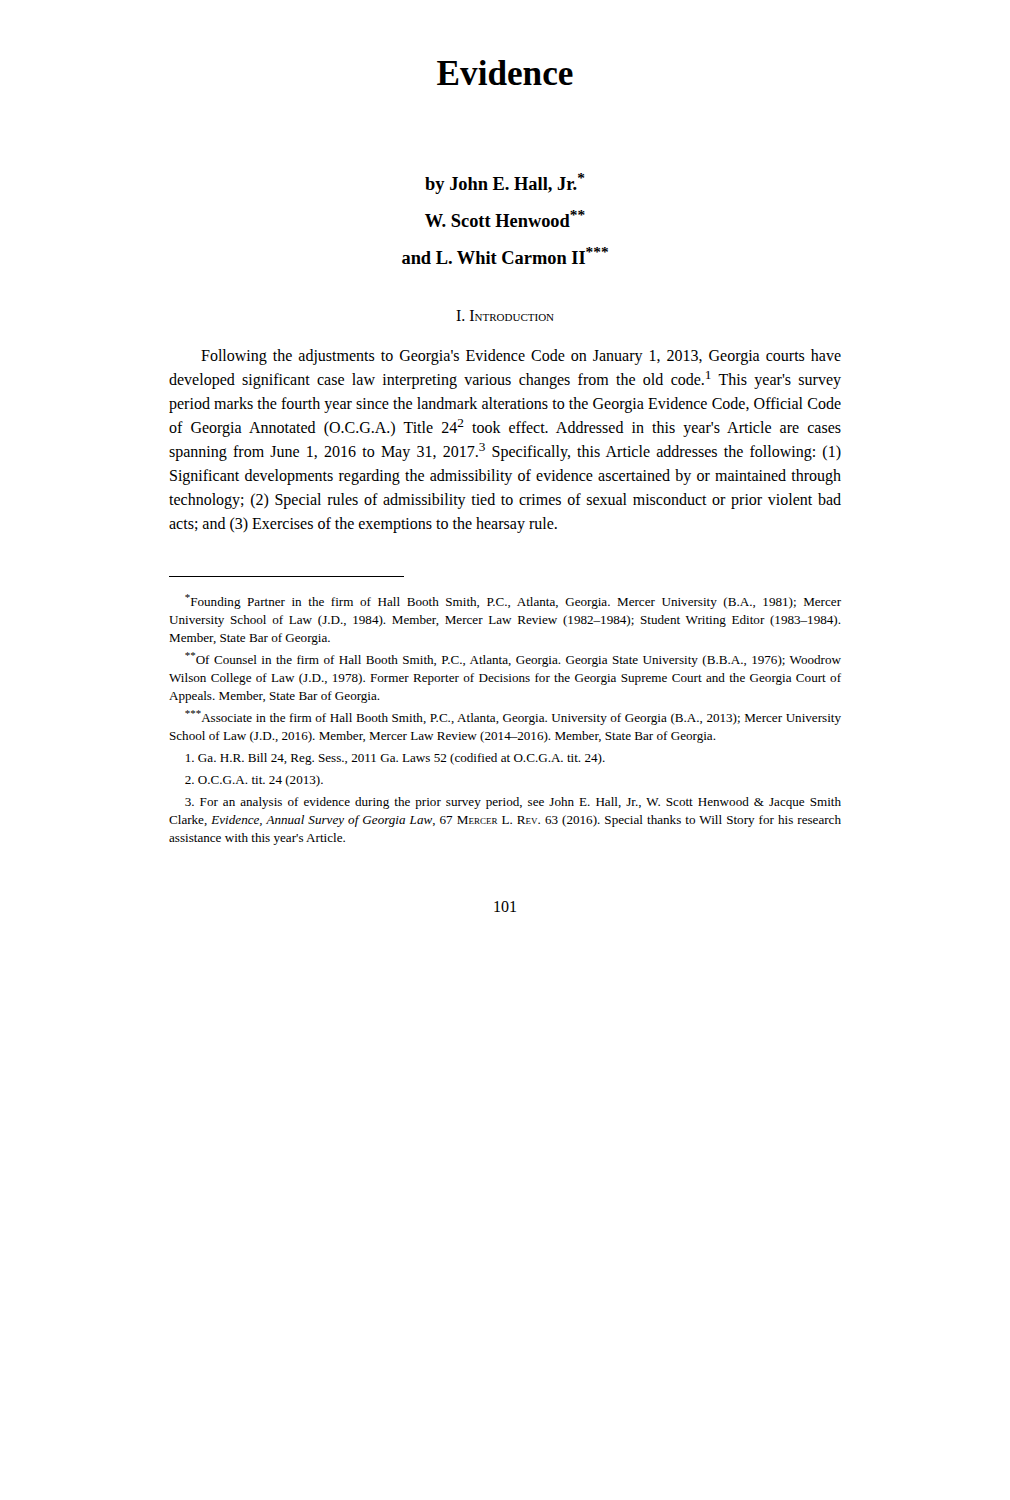Evidence
by John E. Hall, Jr.*
W. Scott Henwood**
and L. Whit Carmon II***
I. Introduction
Following the adjustments to Georgia's Evidence Code on January 1, 2013, Georgia courts have developed significant case law interpreting various changes from the old code.1 This year's survey period marks the fourth year since the landmark alterations to the Georgia Evidence Code, Official Code of Georgia Annotated (O.C.G.A.) Title 242 took effect. Addressed in this year's Article are cases spanning from June 1, 2016 to May 31, 2017.3 Specifically, this Article addresses the following: (1) Significant developments regarding the admissibility of evidence ascertained by or maintained through technology; (2) Special rules of admissibility tied to crimes of sexual misconduct or prior violent bad acts; and (3) Exercises of the exemptions to the hearsay rule.
*Founding Partner in the firm of Hall Booth Smith, P.C., Atlanta, Georgia. Mercer University (B.A., 1981); Mercer University School of Law (J.D., 1984). Member, Mercer Law Review (1982–1984); Student Writing Editor (1983–1984). Member, State Bar of Georgia.
**Of Counsel in the firm of Hall Booth Smith, P.C., Atlanta, Georgia. Georgia State University (B.B.A., 1976); Woodrow Wilson College of Law (J.D., 1978). Former Reporter of Decisions for the Georgia Supreme Court and the Georgia Court of Appeals. Member, State Bar of Georgia.
***Associate in the firm of Hall Booth Smith, P.C., Atlanta, Georgia. University of Georgia (B.A., 2013); Mercer University School of Law (J.D., 2016). Member, Mercer Law Review (2014–2016). Member, State Bar of Georgia.
1. Ga. H.R. Bill 24, Reg. Sess., 2011 Ga. Laws 52 (codified at O.C.G.A. tit. 24).
2. O.C.G.A. tit. 24 (2013).
3. For an analysis of evidence during the prior survey period, see John E. Hall, Jr., W. Scott Henwood & Jacque Smith Clarke, Evidence, Annual Survey of Georgia Law, 67 Mercer L. Rev. 63 (2016). Special thanks to Will Story for his research assistance with this year's Article.
101